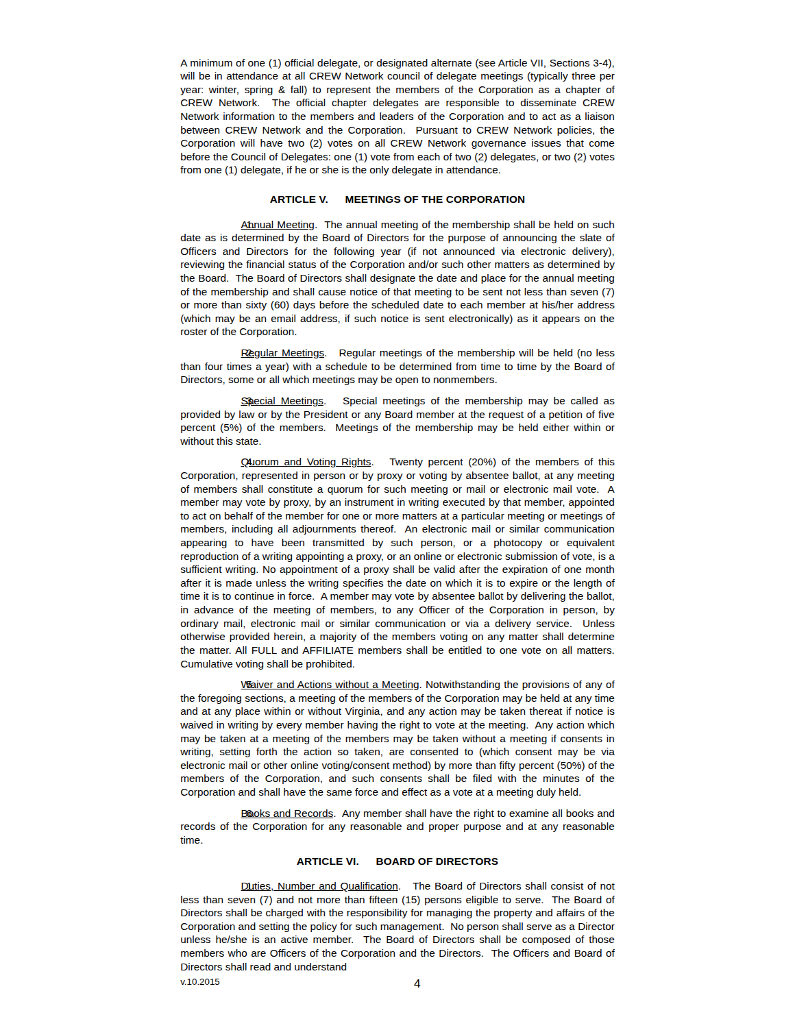A minimum of one (1) official delegate, or designated alternate (see Article VII, Sections 3-4), will be in attendance at all CREW Network council of delegate meetings (typically three per year: winter, spring & fall) to represent the members of the Corporation as a chapter of CREW Network. The official chapter delegates are responsible to disseminate CREW Network information to the members and leaders of the Corporation and to act as a liaison between CREW Network and the Corporation. Pursuant to CREW Network policies, the Corporation will have two (2) votes on all CREW Network governance issues that come before the Council of Delegates: one (1) vote from each of two (2) delegates, or two (2) votes from one (1) delegate, if he or she is the only delegate in attendance.
ARTICLE V. MEETINGS OF THE CORPORATION
1. Annual Meeting. The annual meeting of the membership shall be held on such date as is determined by the Board of Directors for the purpose of announcing the slate of Officers and Directors for the following year (if not announced via electronic delivery), reviewing the financial status of the Corporation and/or such other matters as determined by the Board. The Board of Directors shall designate the date and place for the annual meeting of the membership and shall cause notice of that meeting to be sent not less than seven (7) or more than sixty (60) days before the scheduled date to each member at his/her address (which may be an email address, if such notice is sent electronically) as it appears on the roster of the Corporation.
2. Regular Meetings. Regular meetings of the membership will be held (no less than four times a year) with a schedule to be determined from time to time by the Board of Directors, some or all which meetings may be open to nonmembers.
3. Special Meetings. Special meetings of the membership may be called as provided by law or by the President or any Board member at the request of a petition of five percent (5%) of the members. Meetings of the membership may be held either within or without this state.
4. Quorum and Voting Rights. Twenty percent (20%) of the members of this Corporation, represented in person or by proxy or voting by absentee ballot, at any meeting of members shall constitute a quorum for such meeting or mail or electronic mail vote. A member may vote by proxy, by an instrument in writing executed by that member, appointed to act on behalf of the member for one or more matters at a particular meeting or meetings of members, including all adjournments thereof. An electronic mail or similar communication appearing to have been transmitted by such person, or a photocopy or equivalent reproduction of a writing appointing a proxy, or an online or electronic submission of vote, is a sufficient writing. No appointment of a proxy shall be valid after the expiration of one month after it is made unless the writing specifies the date on which it is to expire or the length of time it is to continue in force. A member may vote by absentee ballot by delivering the ballot, in advance of the meeting of members, to any Officer of the Corporation in person, by ordinary mail, electronic mail or similar communication or via a delivery service. Unless otherwise provided herein, a majority of the members voting on any matter shall determine the matter. All FULL and AFFILIATE members shall be entitled to one vote on all matters. Cumulative voting shall be prohibited.
5. Waiver and Actions without a Meeting. Notwithstanding the provisions of any of the foregoing sections, a meeting of the members of the Corporation may be held at any time and at any place within or without Virginia, and any action may be taken thereat if notice is waived in writing by every member having the right to vote at the meeting. Any action which may be taken at a meeting of the members may be taken without a meeting if consents in writing, setting forth the action so taken, are consented to (which consent may be via electronic mail or other online voting/consent method) by more than fifty percent (50%) of the members of the Corporation, and such consents shall be filed with the minutes of the Corporation and shall have the same force and effect as a vote at a meeting duly held.
6. Books and Records. Any member shall have the right to examine all books and records of the Corporation for any reasonable and proper purpose and at any reasonable time.
ARTICLE VI. BOARD OF DIRECTORS
1. Duties, Number and Qualification. The Board of Directors shall consist of not less than seven (7) and not more than fifteen (15) persons eligible to serve. The Board of Directors shall be charged with the responsibility for managing the property and affairs of the Corporation and setting the policy for such management. No person shall serve as a Director unless he/she is an active member. The Board of Directors shall be composed of those members who are Officers of the Corporation and the Directors. The Officers and Board of Directors shall read and understand
v.10.2015
4